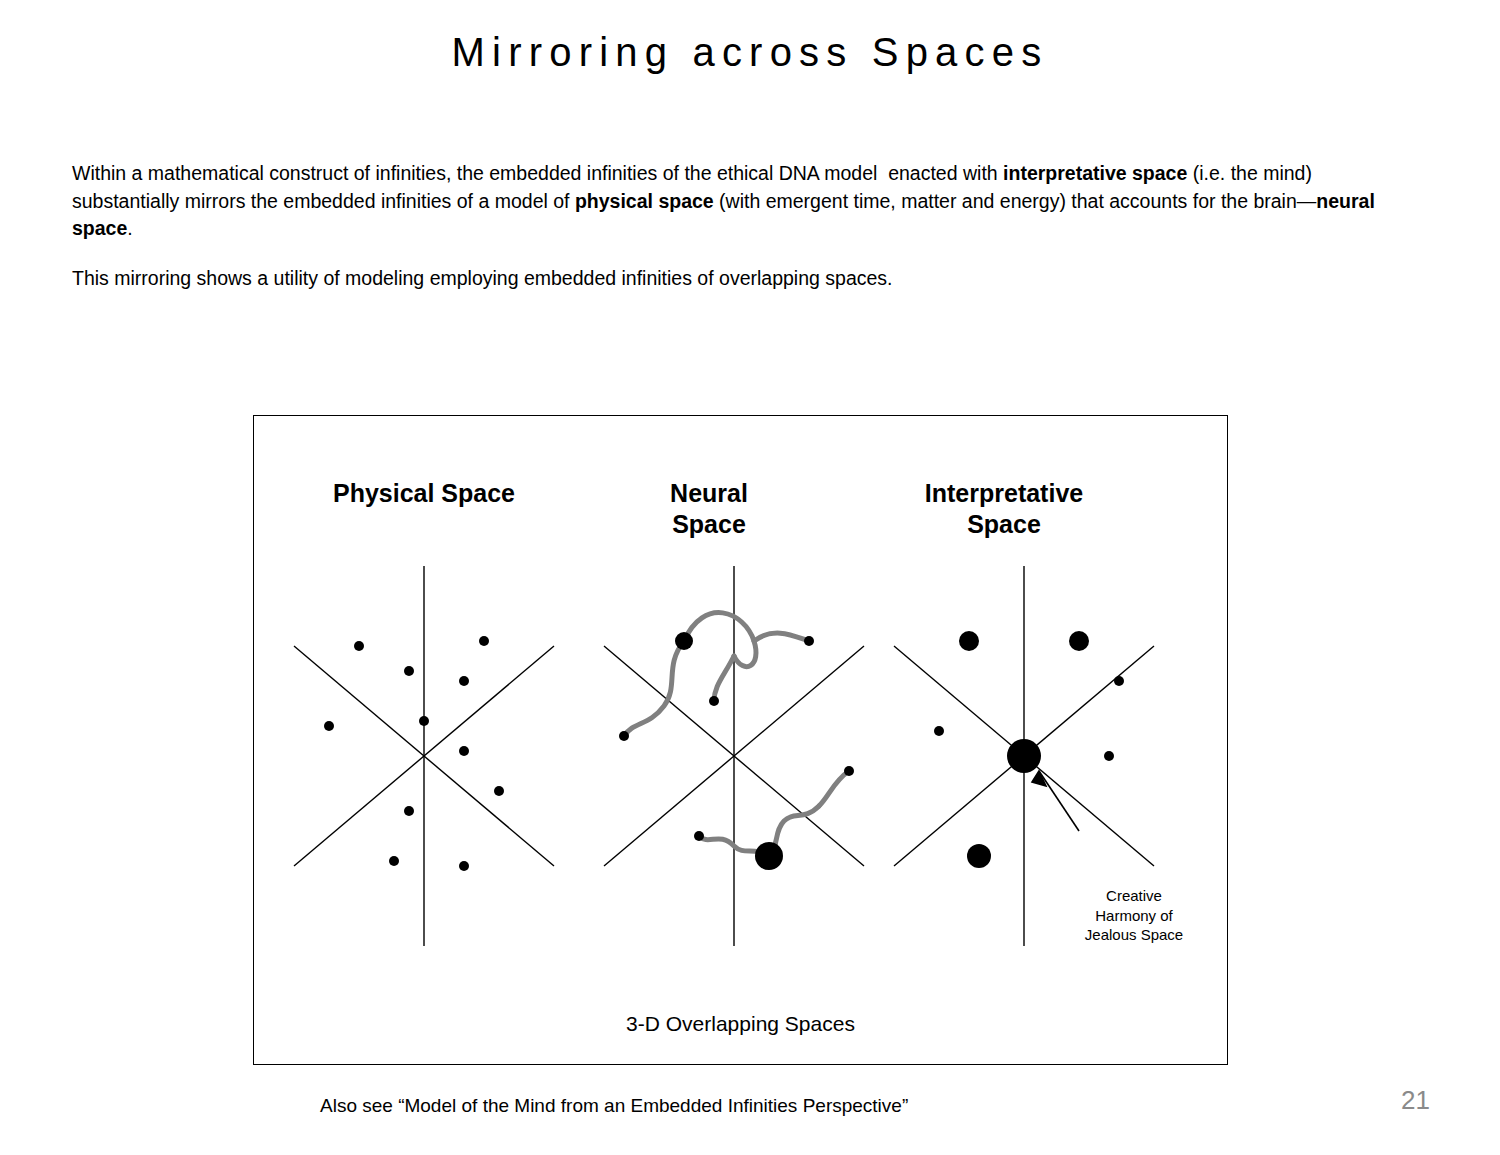Mirroring across Spaces
Within a mathematical construct of infinities, the embedded infinities of the ethical DNA model enacted with interpretative space (i.e. the mind) substantially mirrors the embedded infinities of a model of physical space (with emergent time, matter and energy) that accounts for the brain—neural space.
This mirroring shows a utility of modeling employing embedded infinities of overlapping spaces.
Physical Space
Neural
Space
Interpretative
Space
Creative Harmony of Jealous Space
3-D Overlapping Spaces
Also see “Model of the Mind from an Embedded Infinities Perspective”
21